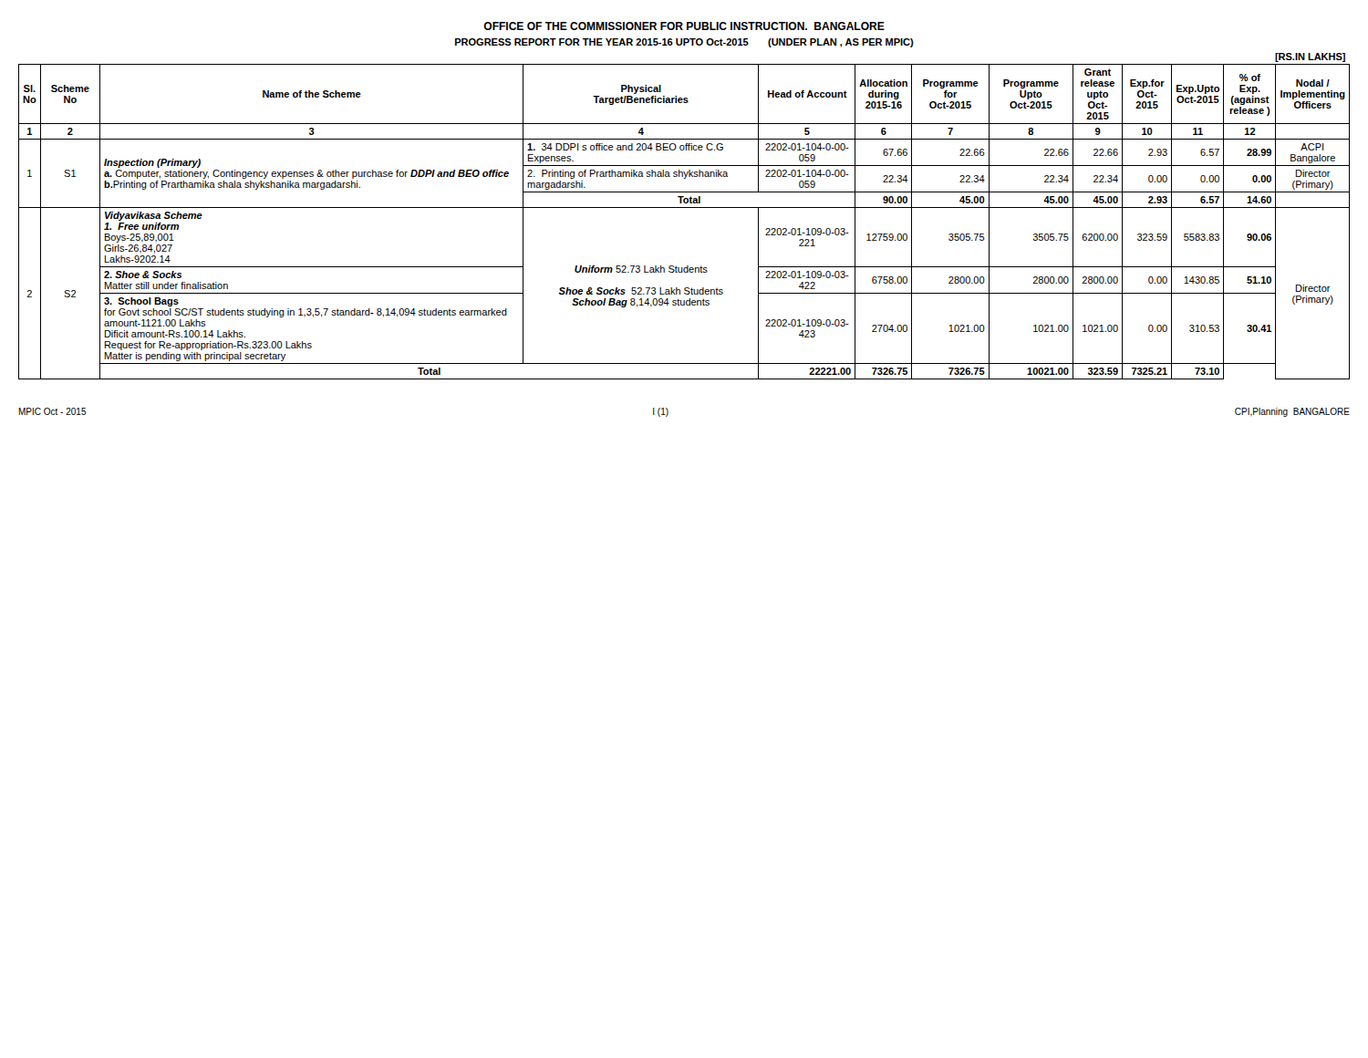| OFFICE OF THE COMMISSIONER FOR PUBLIC INSTRUCTION. BANGALORE |
| PROGRESS REPORT FOR THE YEAR 2015-16 UPTO Oct-2015 (UNDER PLAN , AS PER MPIC) |
| | [RS.IN LAKHS] |
| Sl. No | Scheme No | Name of the Scheme | Physical Target/Beneficiaries | Head of Account | Allocation during 2015-16 | Programme for Oct-2015 | Programme Upto Oct-2015 | Grant release upto Oct-2015 | Exp.for Oct-2015 | Exp.Upto Oct-2015 | % of Exp. (against release ) | Nodal / Implementing Officers |
| 1 | 2 | 3 | 4 | 5 | 6 | 7 | 8 | 9 | 10 | 11 | 12 | |
| 1 | S1 | Inspection (Primary) a. Computer, stationery, Contingency expenses & other purchase for DDPI and BEO office b. Printing of Prarthamika shala shykshanika margadarshi. | 1. 34 DDPI s office and 204 BEO office C.G Expenses. | 2202-01-104-0-00-059 | 67.66 | 22.66 | 22.66 | 22.66 | 2.93 | 6.57 | 28.99 | ACPI Bangalore |
| 2. Printing of Prarthamika shala shykshanika margadarshi. | 2202-01-104-0-00-059 | 22.34 | 22.34 | 22.34 | 22.34 | 0.00 | 0.00 | 0.00 | Director (Primary) |
| Total | 90.00 | 45.00 | 45.00 | 45.00 | 2.93 | 6.57 | 14.60 | |
| 2 | S2 | Vidyavikasa Scheme 1. Free uniform Boys-25,89,001 Girls-26,84,027 Lakhs-9202.14 | Uniform 52.73 Lakh Students Shoe & Socks 52.73 Lakh Students School Bag 8,14,094 students | 2202-01-109-0-03-221 | 12759.00 | 3505.75 | 3505.75 | 6200.00 | 323.59 | 5583.83 | 90.06 | Director (Primary) |
| 2. Shoe & Socks Matter still under finalisation | 2202-01-109-0-03-422 | 6758.00 | 2800.00 | 2800.00 | 2800.00 | 0.00 | 1430.85 | 51.10 |
| 3. School Bags for Govt school SC/ST students studying in 1,3,5,7 standard - 8,14,094 students earmarked amount-1121.00 Lakhs Dificit amount-Rs.100.14 Lakhs. Request for Re-appropriation-Rs.323.00 Lakhs Matter is pending with principal secretary | 2202-01-109-0-03-423 | 2704.00 | 1021.00 | 1021.00 | 1021.00 | 0.00 | 310.53 | 30.41 |
| Total | 22221.00 | 7326.75 | 7326.75 | 10021.00 | 323.59 | 7325.21 | 73.10 |
MPIC Oct - 2015 I (1) CPI,Planning BANGALORE